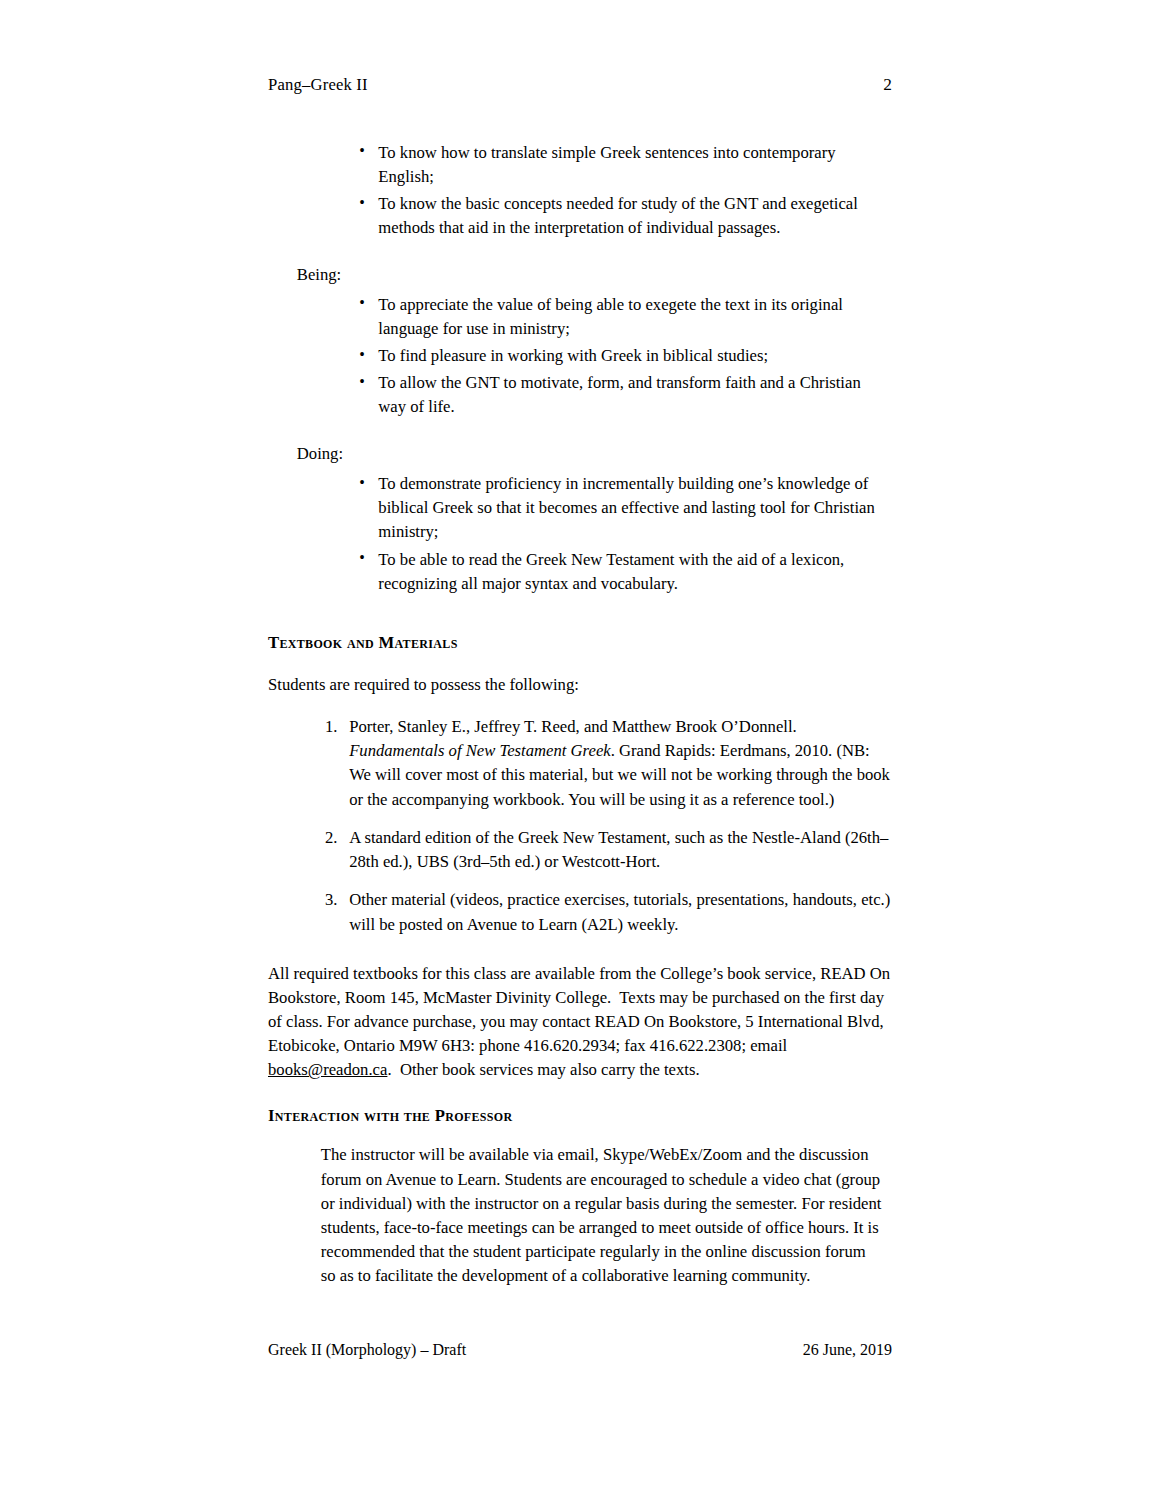Pang–Greek II 2
To know how to translate simple Greek sentences into contemporary English;
To know the basic concepts needed for study of the GNT and exegetical methods that aid in the interpretation of individual passages.
Being:
To appreciate the value of being able to exegete the text in its original language for use in ministry;
To find pleasure in working with Greek in biblical studies;
To allow the GNT to motivate, form, and transform faith and a Christian way of life.
Doing:
To demonstrate proficiency in incrementally building one’s knowledge of biblical Greek so that it becomes an effective and lasting tool for Christian ministry;
To be able to read the Greek New Testament with the aid of a lexicon, recognizing all major syntax and vocabulary.
Textbook and Materials
Students are required to possess the following:
Porter, Stanley E., Jeffrey T. Reed, and Matthew Brook O’Donnell. Fundamentals of New Testament Greek. Grand Rapids: Eerdmans, 2010. (NB: We will cover most of this material, but we will not be working through the book or the accompanying workbook. You will be using it as a reference tool.)
A standard edition of the Greek New Testament, such as the Nestle-Aland (26th–28th ed.), UBS (3rd–5th ed.) or Westcott-Hort.
Other material (videos, practice exercises, tutorials, presentations, handouts, etc.) will be posted on Avenue to Learn (A2L) weekly.
All required textbooks for this class are available from the College’s book service, READ On Bookstore, Room 145, McMaster Divinity College. Texts may be purchased on the first day of class. For advance purchase, you may contact READ On Bookstore, 5 International Blvd, Etobicoke, Ontario M9W 6H3: phone 416.620.2934; fax 416.622.2308; email books@readon.ca. Other book services may also carry the texts.
Interaction with the Professor
The instructor will be available via email, Skype/WebEx/Zoom and the discussion forum on Avenue to Learn. Students are encouraged to schedule a video chat (group or individual) with the instructor on a regular basis during the semester. For resident students, face-to-face meetings can be arranged to meet outside of office hours. It is recommended that the student participate regularly in the online discussion forum so as to facilitate the development of a collaborative learning community.
Greek II (Morphology) – Draft 26 June, 2019